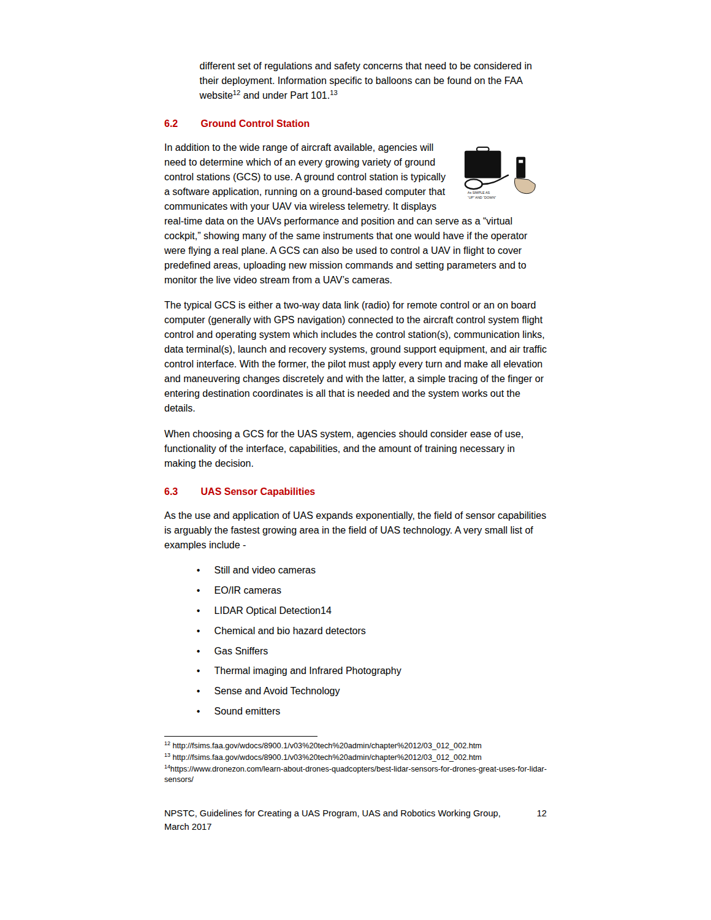different set of regulations and safety concerns that need to be considered in their deployment. Information specific to balloons can be found on the FAA website12 and under Part 101.13
6.2 Ground Control Station
In addition to the wide range of aircraft available, agencies will need to determine which of an every growing variety of ground control stations (GCS) to use. A ground control station is typically a software application, running on a ground-based computer that communicates with your UAV via wireless telemetry. It displays real-time data on the UAVs performance and position and can serve as a “virtual cockpit,” showing many of the same instruments that one would have if the operator were flying a real plane. A GCS can also be used to control a UAV in flight to cover predefined areas, uploading new mission commands and setting parameters and to monitor the live video stream from a UAV’s cameras.
The typical GCS is either a two-way data link (radio) for remote control or an on board computer (generally with GPS navigation) connected to the aircraft control system flight control and operating system which includes the control station(s), communication links, data terminal(s), launch and recovery systems, ground support equipment, and air traffic control interface. With the former, the pilot must apply every turn and make all elevation and maneuvering changes discretely and with the latter, a simple tracing of the finger or entering destination coordinates is all that is needed and the system works out the details.
When choosing a GCS for the UAS system, agencies should consider ease of use, functionality of the interface, capabilities, and the amount of training necessary in making the decision.
6.3 UAS Sensor Capabilities
As the use and application of UAS expands exponentially, the field of sensor capabilities is arguably the fastest growing area in the field of UAS technology. A very small list of examples include -
Still and video cameras
EO/IR cameras
LIDAR Optical Detection14
Chemical and bio hazard detectors
Gas Sniffers
Thermal imaging and Infrared Photography
Sense and Avoid Technology
Sound emitters
12 http://fsims.faa.gov/wdocs/8900.1/v03%20tech%20admin/chapter%2012/03_012_002.htm
13 http://fsims.faa.gov/wdocs/8900.1/v03%20tech%20admin/chapter%2012/03_012_002.htm
14https://www.dronezon.com/learn-about-drones-quadcopters/best-lidar-sensors-for-drones-great-uses-for-lidar-sensors/
NPSTC, Guidelines for Creating a UAS Program, UAS and Robotics Working Group, March 2017
12